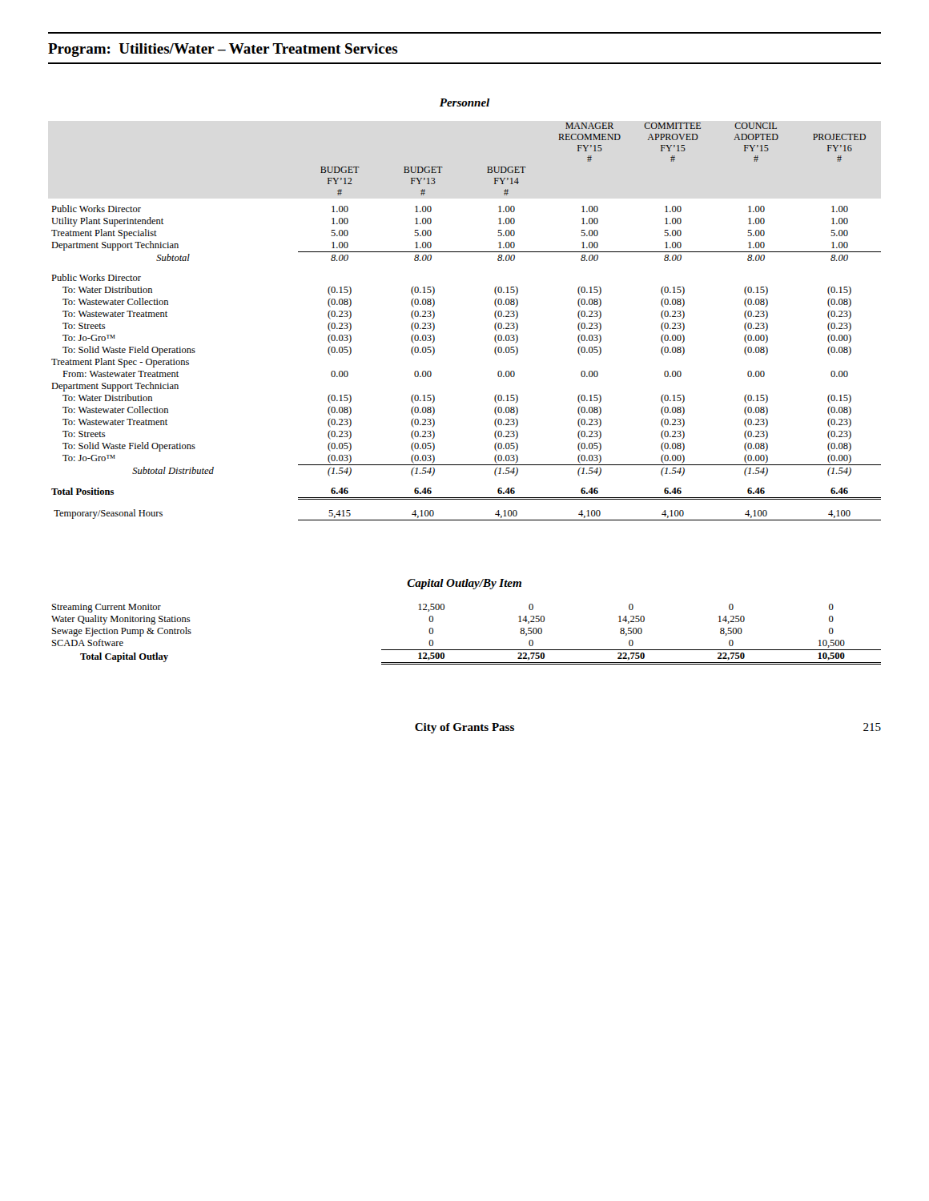Program: Utilities/Water – Water Treatment Services
Personnel
| | | | | MANAGER RECOMMEND FY’15 # | COMMITTEE APPROVED FY’15 # | COUNCIL ADOPTED FY’15 # | PROJECTED FY’16 # |
| --- | --- | --- | --- | --- | --- | --- | --- |
| | BUDGET FY’12 # | BUDGET FY’13 # | BUDGET FY’14 # | | | | |
| --- | --- | --- | --- | --- | --- | --- | --- |
| Public Works Director | 1.00 | 1.00 | 1.00 | 1.00 | 1.00 | 1.00 | 1.00 |
| Utility Plant Superintendent | 1.00 | 1.00 | 1.00 | 1.00 | 1.00 | 1.00 | 1.00 |
| Treatment Plant Specialist | 5.00 | 5.00 | 5.00 | 5.00 | 5.00 | 5.00 | 5.00 |
| Department Support Technician | 1.00 | 1.00 | 1.00 | 1.00 | 1.00 | 1.00 | 1.00 |
| Subtotal | 8.00 | 8.00 | 8.00 | 8.00 | 8.00 | 8.00 | 8.00 |
| Public Works Director | | | | | | | |
| To: Water Distribution | (0.15) | (0.15) | (0.15) | (0.15) | (0.15) | (0.15) | (0.15) |
| To: Wastewater Collection | (0.08) | (0.08) | (0.08) | (0.08) | (0.08) | (0.08) | (0.08) |
| To: Wastewater Treatment | (0.23) | (0.23) | (0.23) | (0.23) | (0.23) | (0.23) | (0.23) |
| To: Streets | (0.23) | (0.23) | (0.23) | (0.23) | (0.23) | (0.23) | (0.23) |
| To: Jo-Gro™ | (0.03) | (0.03) | (0.03) | (0.03) | (0.00) | (0.00) | (0.00) |
| To: Solid Waste Field Operations | (0.05) | (0.05) | (0.05) | (0.05) | (0.08) | (0.08) | (0.08) |
| Treatment Plant Spec - Operations | | | | | | | |
| From: Wastewater Treatment | 0.00 | 0.00 | 0.00 | 0.00 | 0.00 | 0.00 | 0.00 |
| Department Support Technician | | | | | | | |
| To: Water Distribution | (0.15) | (0.15) | (0.15) | (0.15) | (0.15) | (0.15) | (0.15) |
| To: Wastewater Collection | (0.08) | (0.08) | (0.08) | (0.08) | (0.08) | (0.08) | (0.08) |
| To: Wastewater Treatment | (0.23) | (0.23) | (0.23) | (0.23) | (0.23) | (0.23) | (0.23) |
| To: Streets | (0.23) | (0.23) | (0.23) | (0.23) | (0.23) | (0.23) | (0.23) |
| To: Solid Waste Field Operations | (0.05) | (0.05) | (0.05) | (0.05) | (0.08) | (0.08) | (0.08) |
| To: Jo-Gro™ | (0.03) | (0.03) | (0.03) | (0.03) | (0.00) | (0.00) | (0.00) |
| Subtotal Distributed | (1.54) | (1.54) | (1.54) | (1.54) | (1.54) | (1.54) | (1.54) |
| Total Positions | 6.46 | 6.46 | 6.46 | 6.46 | 6.46 | 6.46 | 6.46 |
| Temporary/Seasonal Hours | 5,415 | 4,100 | 4,100 | 4,100 | 4,100 | 4,100 | 4,100 |
Capital Outlay/By Item
| Streaming Current Monitor | 12,500 | 0 | 0 | 0 | 0 |
| Water Quality Monitoring Stations | 0 | 14,250 | 14,250 | 14,250 | 0 |
| Sewage Ejection Pump & Controls | 0 | 8,500 | 8,500 | 8,500 | 0 |
| SCADA Software | 0 | 0 | 0 | 0 | 10,500 |
| Total Capital Outlay | 12,500 | 22,750 | 22,750 | 22,750 | 10,500 |
City of Grants Pass 215